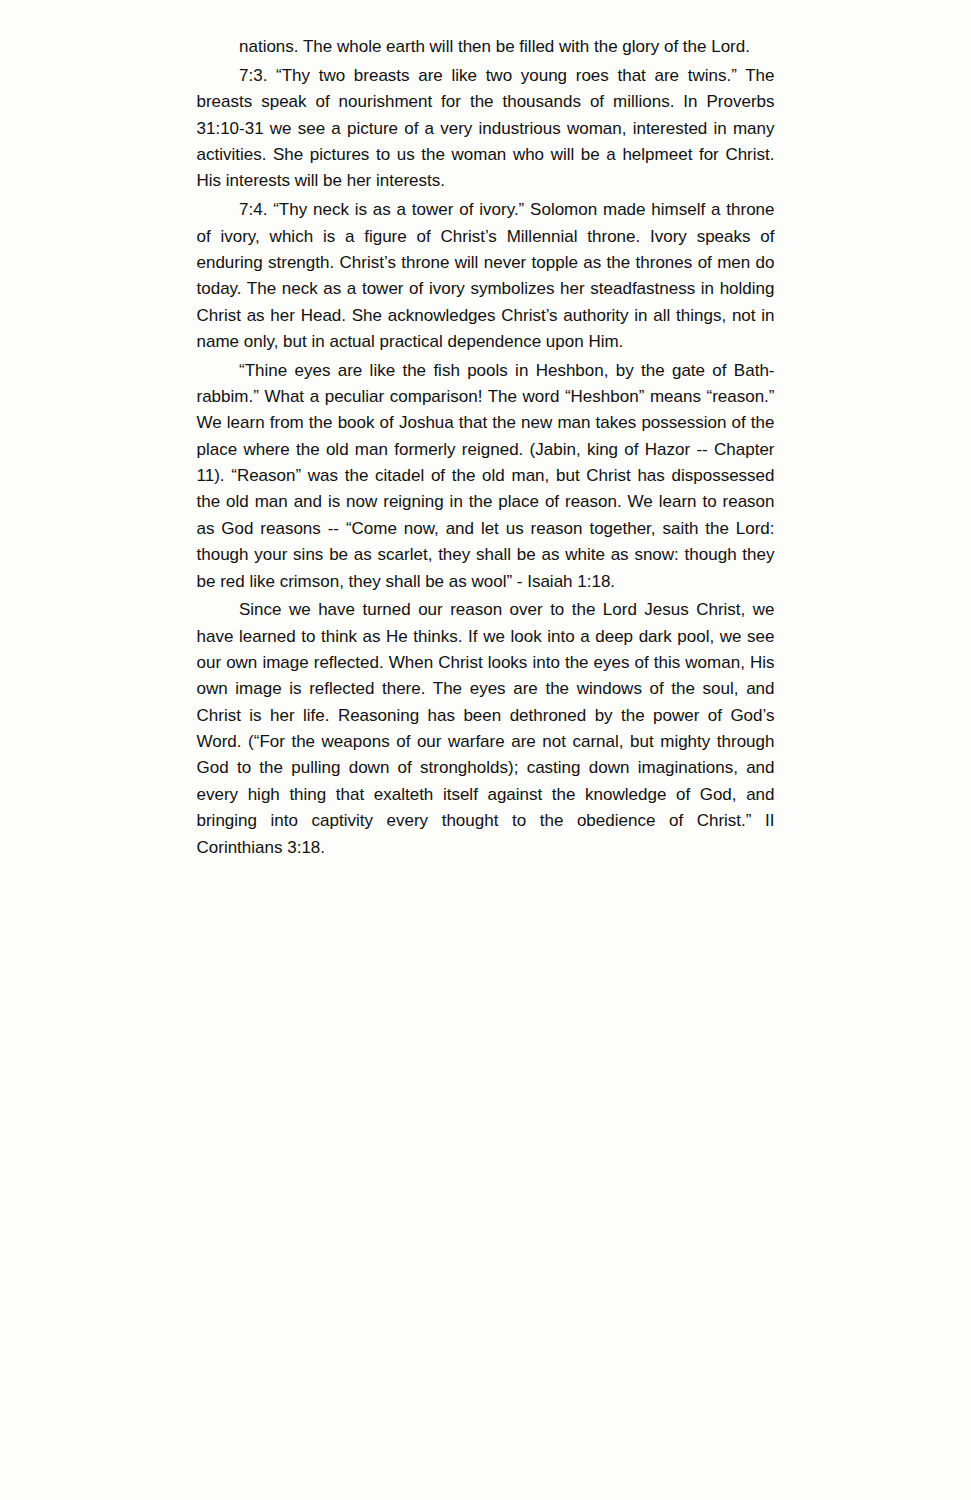nations. The whole earth will then be filled with the glory of the Lord.
7:3. “Thy two breasts are like two young roes that are twins.” The breasts speak of nourishment for the thousands of millions. In Proverbs 31:10-31 we see a picture of a very industrious woman, interested in many activities. She pictures to us the woman who will be a helpmeet for Christ. His interests will be her interests.
7:4. “Thy neck is as a tower of ivory.” Solomon made himself a throne of ivory, which is a figure of Christ’s Millennial throne. Ivory speaks of enduring strength. Christ’s throne will never topple as the thrones of men do today. The neck as a tower of ivory symbolizes her steadfastness in holding Christ as her Head. She acknowledges Christ’s authority in all things, not in name only, but in actual practical dependence upon Him.
“Thine eyes are like the fish pools in Heshbon, by the gate of Bath-rabbim.” What a peculiar comparison! The word “Heshbon” means “reason.” We learn from the book of Joshua that the new man takes possession of the place where the old man formerly reigned. (Jabin, king of Hazor -- Chapter 11). “Reason” was the citadel of the old man, but Christ has dispossessed the old man and is now reigning in the place of reason. We learn to reason as God reasons -- “Come now, and let us reason together, saith the Lord: though your sins be as scarlet, they shall be as white as snow: though they be red like crimson, they shall be as wool” - Isaiah 1:18.
Since we have turned our reason over to the Lord Jesus Christ, we have learned to think as He thinks. If we look into a deep dark pool, we see our own image reflected. When Christ looks into the eyes of this woman, His own image is reflected there. The eyes are the windows of the soul, and Christ is her life. Reasoning has been dethroned by the power of God’s Word. (“For the weapons of our warfare are not carnal, but mighty through God to the pulling down of strongholds); casting down imaginations, and every high thing that exalteth itself against the knowledge of God, and bringing into captivity every thought to the obedience of Christ.” II Corinthians 3:18.